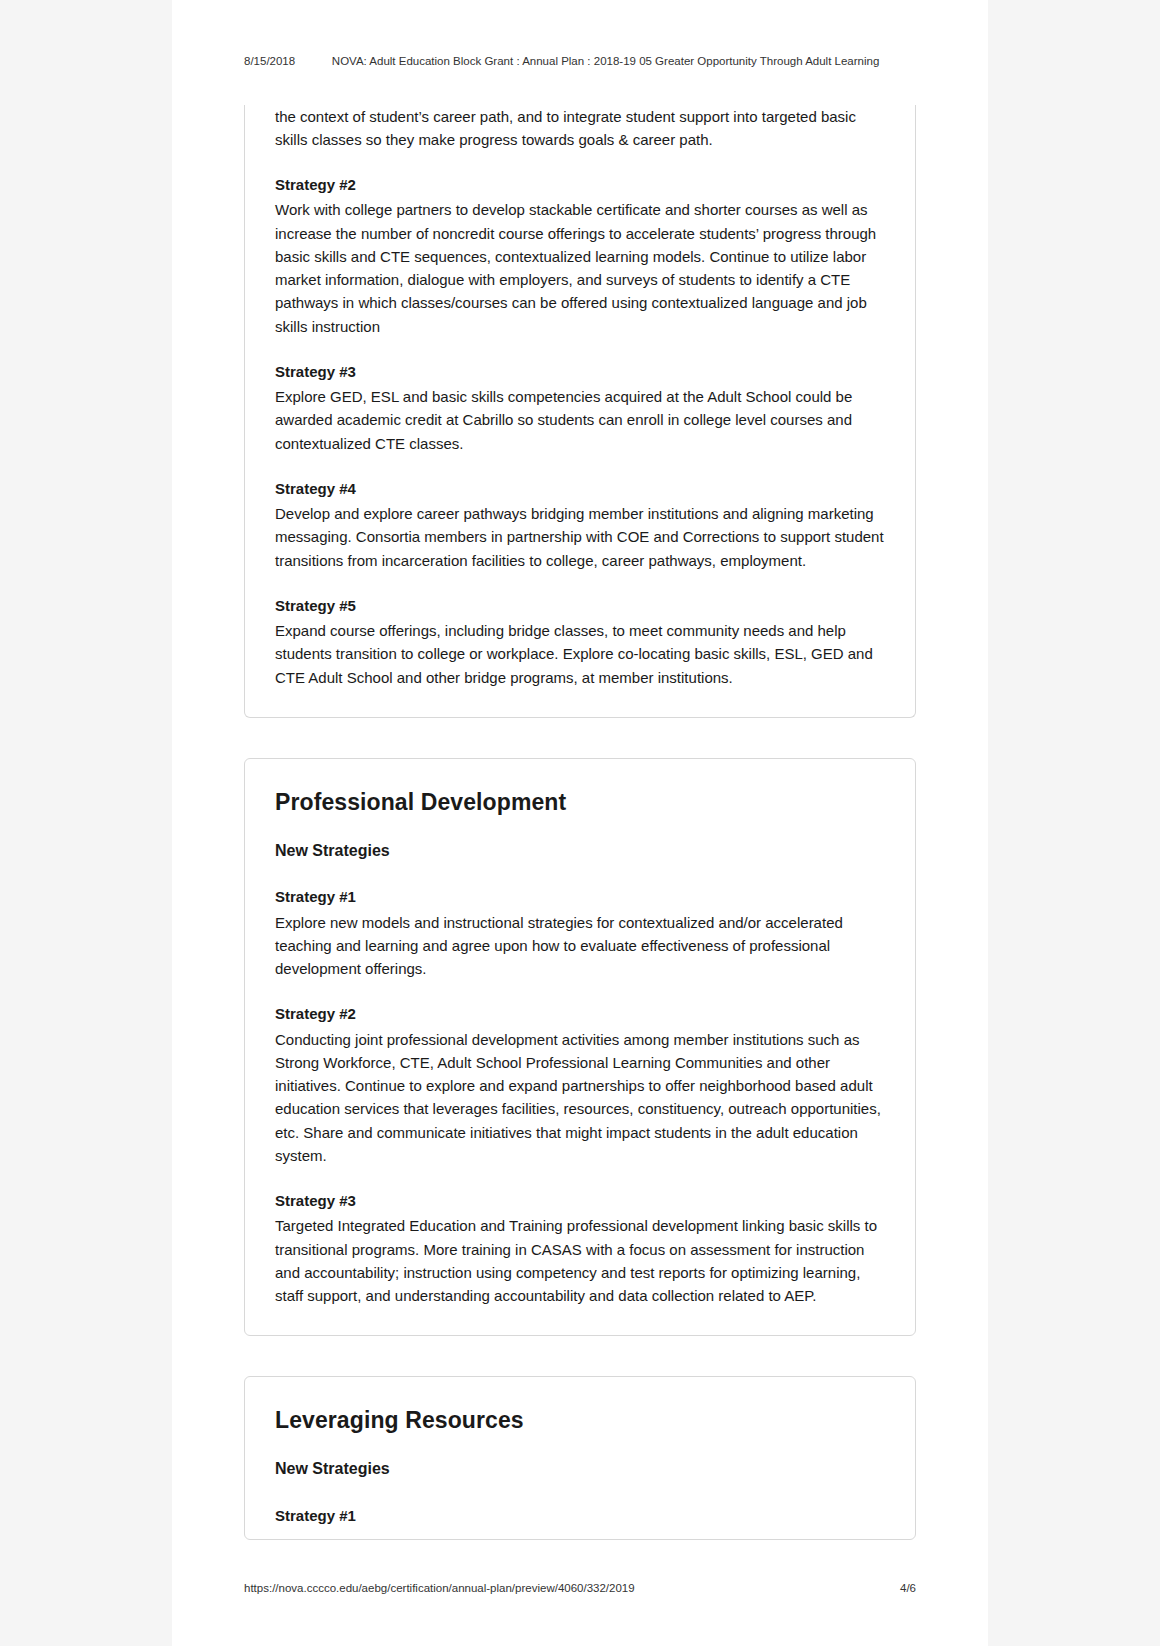8/15/2018 NOVA: Adult Education Block Grant : Annual Plan : 2018-19 05 Greater Opportunity Through Adult Learning
the context of student’s career path, and to integrate student support into targeted basic skills classes so they make progress towards goals & career path.
Strategy #2
Work with college partners to develop stackable certificate and shorter courses as well as increase the number of noncredit course offerings to accelerate students’ progress through basic skills and CTE sequences, contextualized learning models. Continue to utilize labor market information, dialogue with employers, and surveys of students to identify a CTE pathways in which classes/courses can be offered using contextualized language and job skills instruction
Strategy #3
Explore GED, ESL and basic skills competencies acquired at the Adult School could be awarded academic credit at Cabrillo so students can enroll in college level courses and contextualized CTE classes.
Strategy #4
Develop and explore career pathways bridging member institutions and aligning marketing messaging. Consortia members in partnership with COE and Corrections to support student transitions from incarceration facilities to college, career pathways, employment.
Strategy #5
Expand course offerings, including bridge classes, to meet community needs and help students transition to college or workplace. Explore co-locating basic skills, ESL, GED and CTE Adult School and other bridge programs, at member institutions.
Professional Development
New Strategies
Strategy #1
Explore new models and instructional strategies for contextualized and/or accelerated teaching and learning and agree upon how to evaluate effectiveness of professional development offerings.
Strategy #2
Conducting joint professional development activities among member institutions such as Strong Workforce, CTE, Adult School Professional Learning Communities and other initiatives. Continue to explore and expand partnerships to offer neighborhood based adult education services that leverages facilities, resources, constituency, outreach opportunities, etc. Share and communicate initiatives that might impact students in the adult education system.
Strategy #3
Targeted Integrated Education and Training professional development linking basic skills to transitional programs. More training in CASAS with a focus on assessment for instruction and accountability; instruction using competency and test reports for optimizing learning, staff support, and understanding accountability and data collection related to AEP.
Leveraging Resources
New Strategies
Strategy #1
https://nova.cccco.edu/aebg/certification/annual-plan/preview/4060/332/2019 4/6